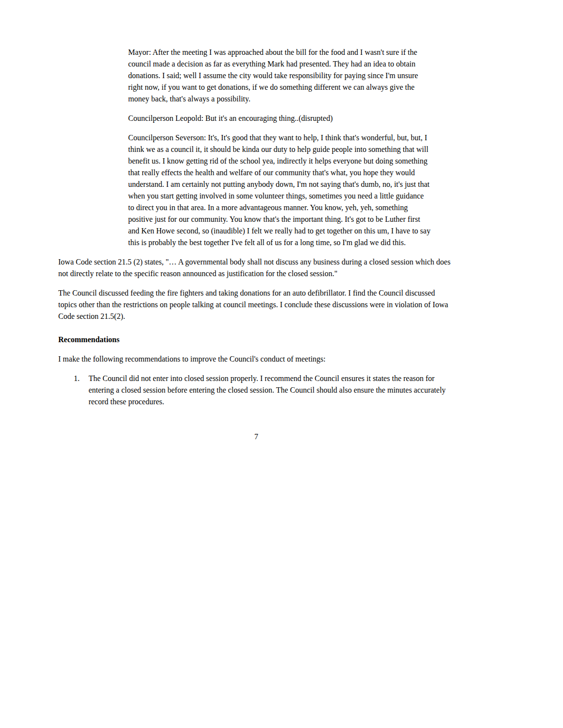Mayor: After the meeting I was approached about the bill for the food and I wasn't sure if the council made a decision as far as everything Mark had presented. They had an idea to obtain donations. I said; well I assume the city would take responsibility for paying since I'm unsure right now, if you want to get donations, if we do something different we can always give the money back, that's always a possibility.
Councilperson Leopold: But it's an encouraging thing..(disrupted)
Councilperson Severson: It's, It's good that they want to help, I think that's wonderful, but, but, I think we as a council it, it should be kinda our duty to help guide people into something that will benefit us. I know getting rid of the school yea, indirectly it helps everyone but doing something that really effects the health and welfare of our community that's what, you hope they would understand. I am certainly not putting anybody down, I'm not saying that's dumb, no, it's just that when you start getting involved in some volunteer things, sometimes you need a little guidance to direct you in that area. In a more advantageous manner. You know, yeh, yeh, something positive just for our community. You know that's the important thing. It's got to be Luther first and Ken Howe second, so (inaudible) I felt we really had to get together on this um, I have to say this is probably the best together I've felt all of us for a long time, so I'm glad we did this.
Iowa Code section 21.5 (2) states, "… A governmental body shall not discuss any business during a closed session which does not directly relate to the specific reason announced as justification for the closed session."
The Council discussed feeding the fire fighters and taking donations for an auto defibrillator. I find the Council discussed topics other than the restrictions on people talking at council meetings. I conclude these discussions were in violation of Iowa Code section 21.5(2).
Recommendations
I make the following recommendations to improve the Council's conduct of meetings:
The Council did not enter into closed session properly. I recommend the Council ensures it states the reason for entering a closed session before entering the closed session. The Council should also ensure the minutes accurately record these procedures.
7